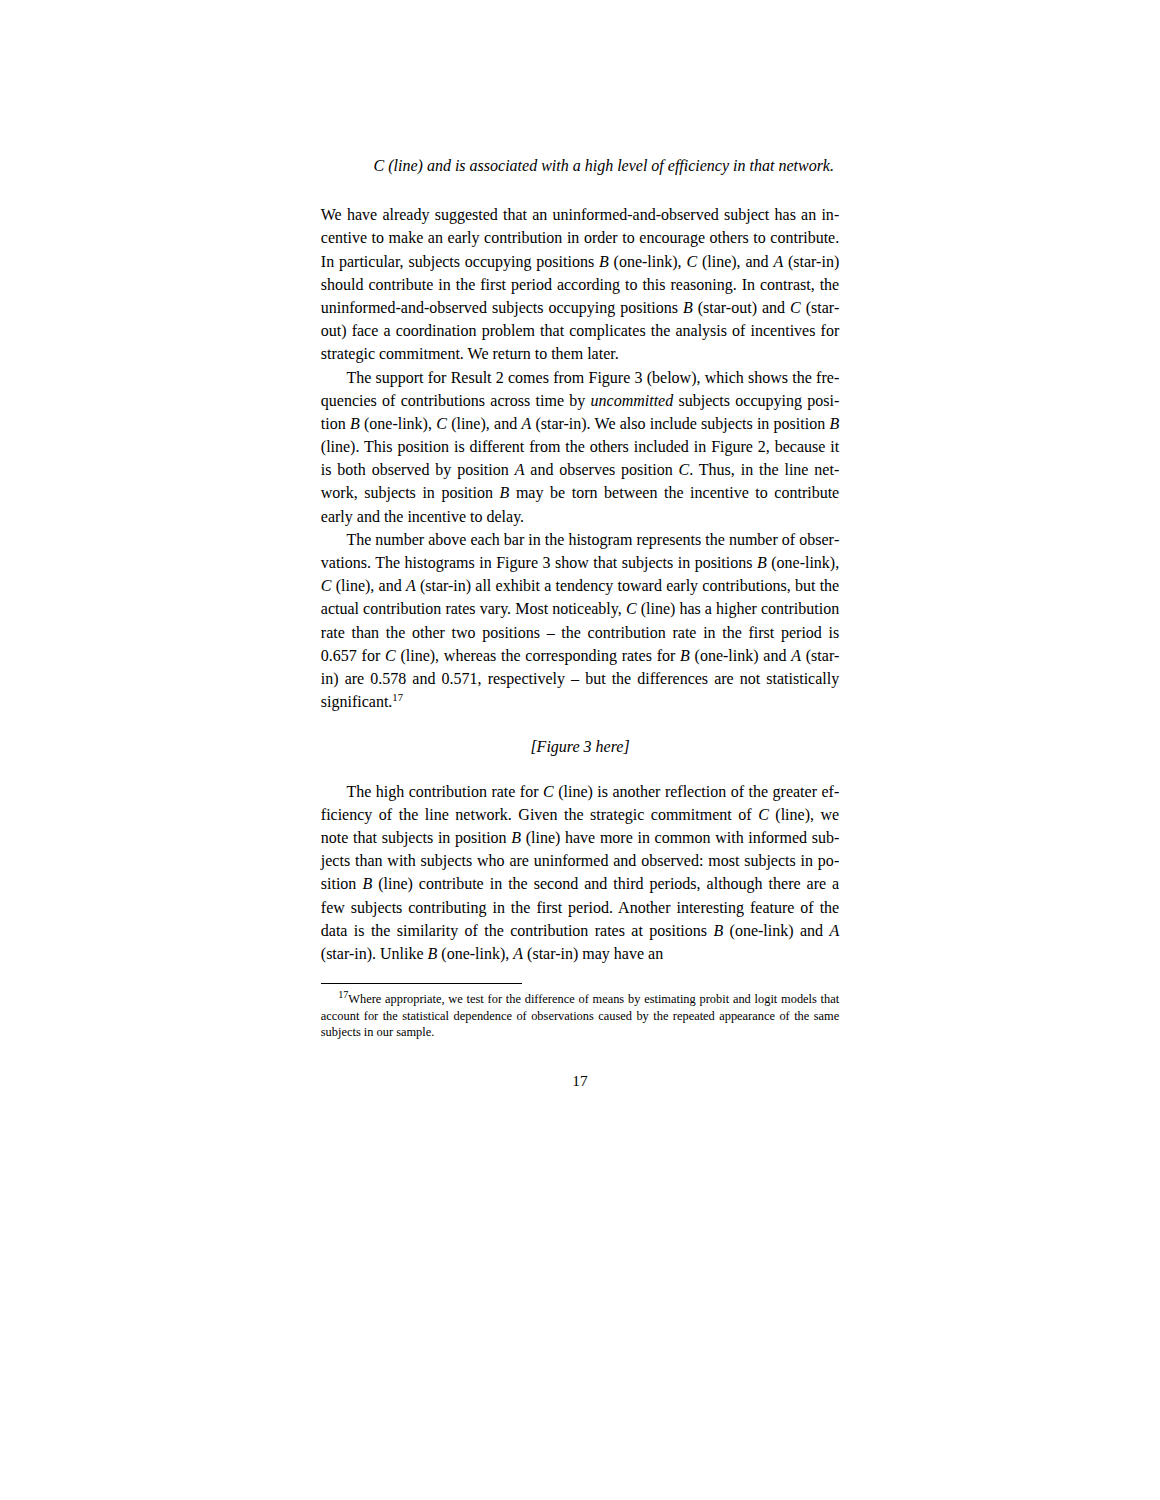C (line) and is associated with a high level of efficiency in that network.
We have already suggested that an uninformed-and-observed subject has an incentive to make an early contribution in order to encourage others to contribute. In particular, subjects occupying positions B (one-link), C (line), and A (star-in) should contribute in the first period according to this reasoning. In contrast, the uninformed-and-observed subjects occupying positions B (star-out) and C (star-out) face a coordination problem that complicates the analysis of incentives for strategic commitment. We return to them later.
The support for Result 2 comes from Figure 3 (below), which shows the frequencies of contributions across time by uncommitted subjects occupying position B (one-link), C (line), and A (star-in). We also include subjects in position B (line). This position is different from the others included in Figure 2, because it is both observed by position A and observes position C. Thus, in the line network, subjects in position B may be torn between the incentive to contribute early and the incentive to delay.
The number above each bar in the histogram represents the number of observations. The histograms in Figure 3 show that subjects in positions B (one-link), C (line), and A (star-in) all exhibit a tendency toward early contributions, but the actual contribution rates vary. Most noticeably, C (line) has a higher contribution rate than the other two positions – the contribution rate in the first period is 0.657 for C (line), whereas the corresponding rates for B (one-link) and A (star-in) are 0.578 and 0.571, respectively – but the differences are not statistically significant.17
[Figure 3 here]
The high contribution rate for C (line) is another reflection of the greater efficiency of the line network. Given the strategic commitment of C (line), we note that subjects in position B (line) have more in common with informed subjects than with subjects who are uninformed and observed: most subjects in position B (line) contribute in the second and third periods, although there are a few subjects contributing in the first period. Another interesting feature of the data is the similarity of the contribution rates at positions B (one-link) and A (star-in). Unlike B (one-link), A (star-in) may have an
17Where appropriate, we test for the difference of means by estimating probit and logit models that account for the statistical dependence of observations caused by the repeated appearance of the same subjects in our sample.
17